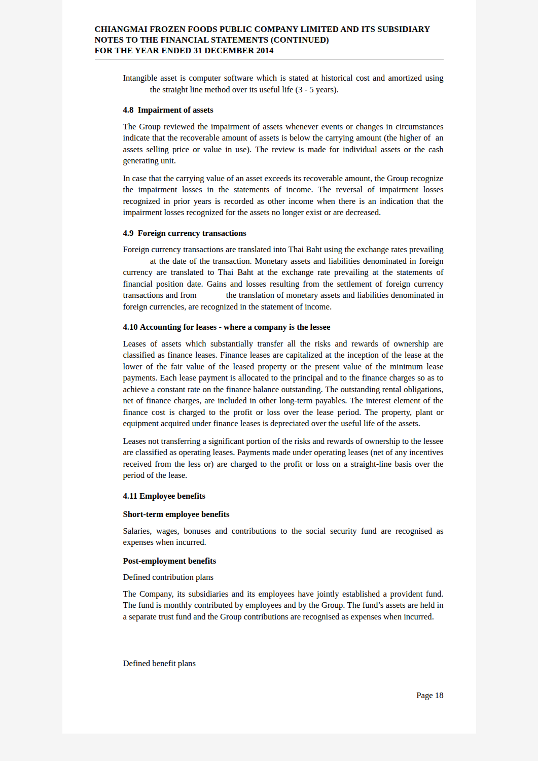CHIANGMAI FROZEN FOODS PUBLIC COMPANY LIMITED AND ITS SUBSIDIARY
NOTES TO THE FINANCIAL STATEMENTS (CONTINUED)
FOR THE YEAR ENDED 31 DECEMBER 2014
Intangible asset is computer software which is stated at historical cost and amortized using the straight line method over its useful life (3 - 5 years).
4.8 Impairment of assets
The Group reviewed the impairment of assets whenever events or changes in circumstances indicate that the recoverable amount of assets is below the carrying amount (the higher of an assets selling price or value in use). The review is made for individual assets or the cash generating unit.
In case that the carrying value of an asset exceeds its recoverable amount, the Group recognize the impairment losses in the statements of income. The reversal of impairment losses recognized in prior years is recorded as other income when there is an indication that the impairment losses recognized for the assets no longer exist or are decreased.
4.9 Foreign currency transactions
Foreign currency transactions are translated into Thai Baht using the exchange rates prevailing at the date of the transaction. Monetary assets and liabilities denominated in foreign currency are translated to Thai Baht at the exchange rate prevailing at the statements of financial position date. Gains and losses resulting from the settlement of foreign currency transactions and from the translation of monetary assets and liabilities denominated in foreign currencies, are recognized in the statement of income.
4.10 Accounting for leases - where a company is the lessee
Leases of assets which substantially transfer all the risks and rewards of ownership are classified as finance leases. Finance leases are capitalized at the inception of the lease at the lower of the fair value of the leased property or the present value of the minimum lease payments. Each lease payment is allocated to the principal and to the finance charges so as to achieve a constant rate on the finance balance outstanding. The outstanding rental obligations, net of finance charges, are included in other long-term payables. The interest element of the finance cost is charged to the profit or loss over the lease period. The property, plant or equipment acquired under finance leases is depreciated over the useful life of the assets.
Leases not transferring a significant portion of the risks and rewards of ownership to the lessee are classified as operating leases. Payments made under operating leases (net of any incentives received from the less or) are charged to the profit or loss on a straight-line basis over the period of the lease.
4.11 Employee benefits
Short-term employee benefits
Salaries, wages, bonuses and contributions to the social security fund are recognised as expenses when incurred.
Post-employment benefits
Defined contribution plans
The Company, its subsidiaries and its employees have jointly established a provident fund. The fund is monthly contributed by employees and by the Group. The fund’s assets are held in a separate trust fund and the Group contributions are recognised as expenses when incurred.
Defined benefit plans
Page 18